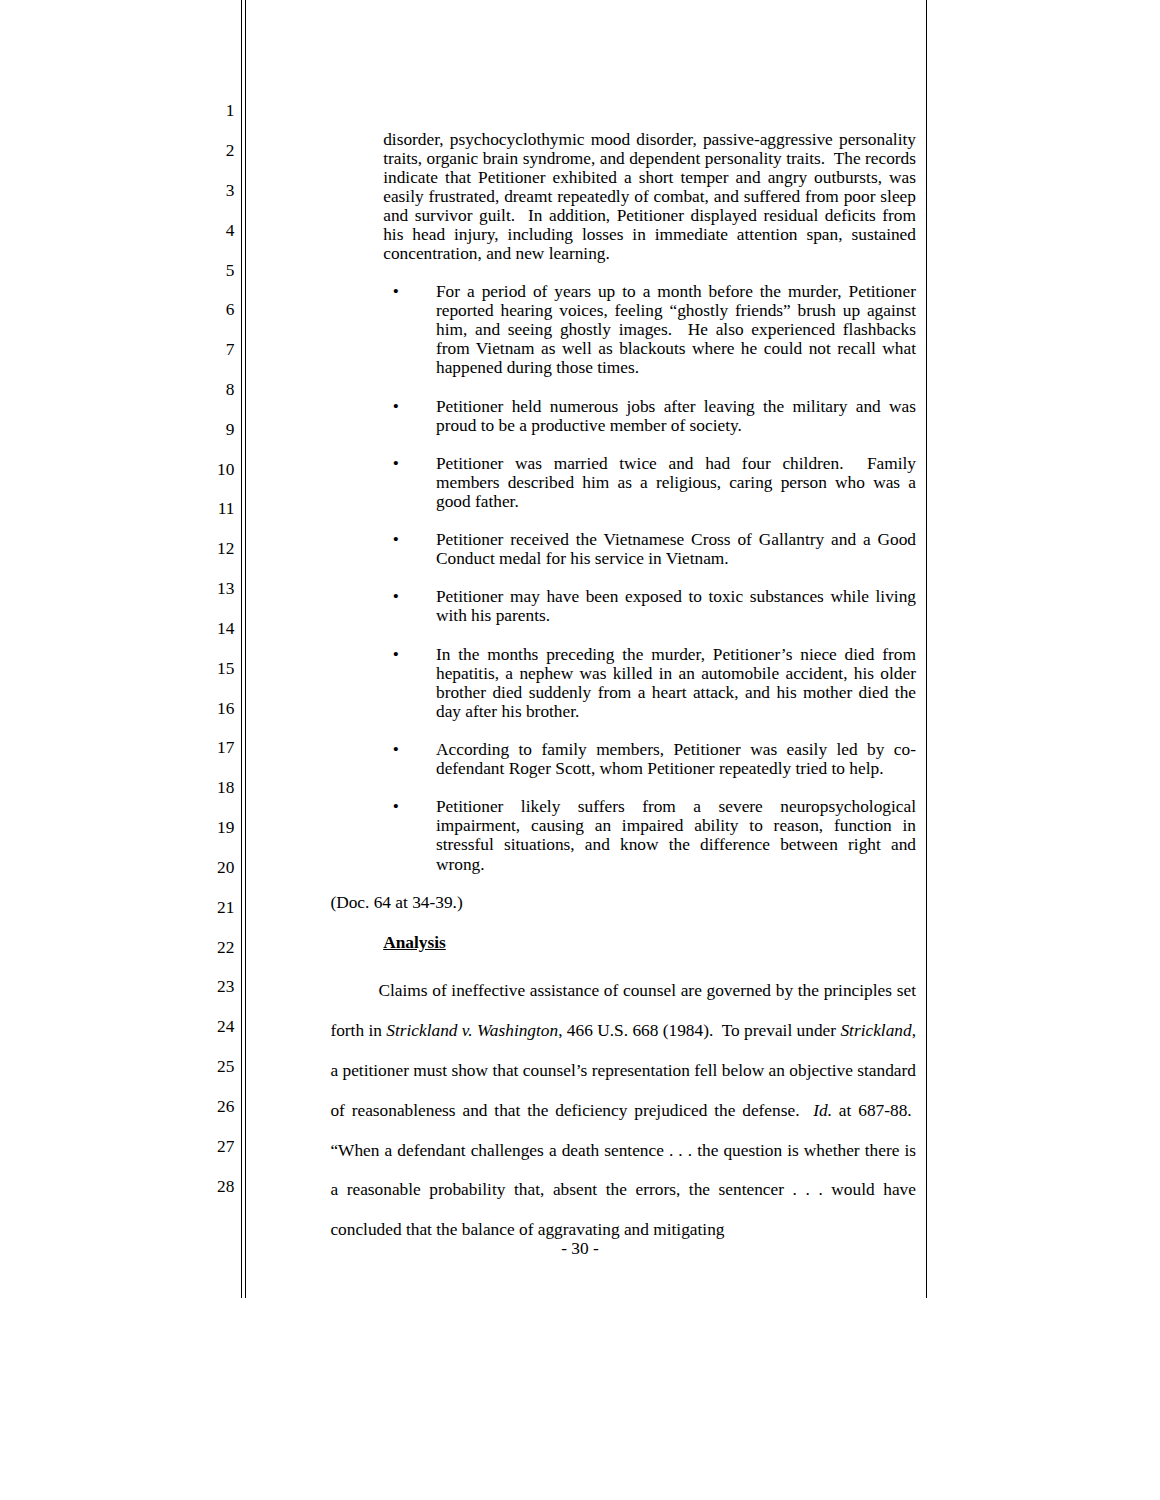1
2
3
4
5
6
7
8
9
10
11
12
13
14
15
16
17
18
19
20
21
22
23
24
25
26
27
28
disorder, psychocyclothymic mood disorder, passive-aggressive personality traits, organic brain syndrome, and dependent personality traits. The records indicate that Petitioner exhibited a short temper and angry outbursts, was easily frustrated, dreamt repeatedly of combat, and suffered from poor sleep and survivor guilt. In addition, Petitioner displayed residual deficits from his head injury, including losses in immediate attention span, sustained concentration, and new learning.
• For a period of years up to a month before the murder, Petitioner reported hearing voices, feeling “ghostly friends” brush up against him, and seeing ghostly images. He also experienced flashbacks from Vietnam as well as blackouts where he could not recall what happened during those times.
• Petitioner held numerous jobs after leaving the military and was proud to be a productive member of society.
• Petitioner was married twice and had four children. Family members described him as a religious, caring person who was a good father.
• Petitioner received the Vietnamese Cross of Gallantry and a Good Conduct medal for his service in Vietnam.
• Petitioner may have been exposed to toxic substances while living with his parents.
• In the months preceding the murder, Petitioner’s niece died from hepatitis, a nephew was killed in an automobile accident, his older brother died suddenly from a heart attack, and his mother died the day after his brother.
• According to family members, Petitioner was easily led by co-defendant Roger Scott, whom Petitioner repeatedly tried to help.
• Petitioner likely suffers from a severe neuropsychological impairment, causing an impaired ability to reason, function in stressful situations, and know the difference between right and wrong.
(Doc. 64 at 34-39.)
Analysis
Claims of ineffective assistance of counsel are governed by the principles set forth in Strickland v. Washington, 466 U.S. 668 (1984). To prevail under Strickland, a petitioner must show that counsel’s representation fell below an objective standard of reasonableness and that the deficiency prejudiced the defense. Id. at 687-88. “When a defendant challenges a death sentence . . . the question is whether there is a reasonable probability that, absent the errors, the sentencer . . . would have concluded that the balance of aggravating and mitigating
- 30 -